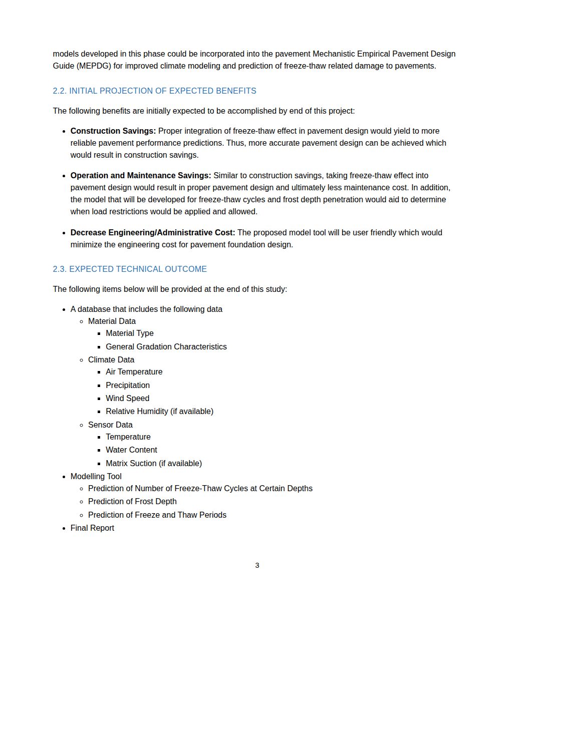models developed in this phase could be incorporated into the pavement Mechanistic Empirical Pavement Design Guide (MEPDG) for improved climate modeling and prediction of freeze-thaw related damage to pavements.
2.2. INITIAL PROJECTION OF EXPECTED BENEFITS
The following benefits are initially expected to be accomplished by end of this project:
Construction Savings: Proper integration of freeze-thaw effect in pavement design would yield to more reliable pavement performance predictions. Thus, more accurate pavement design can be achieved which would result in construction savings.
Operation and Maintenance Savings: Similar to construction savings, taking freeze-thaw effect into pavement design would result in proper pavement design and ultimately less maintenance cost. In addition, the model that will be developed for freeze-thaw cycles and frost depth penetration would aid to determine when load restrictions would be applied and allowed.
Decrease Engineering/Administrative Cost: The proposed model tool will be user friendly which would minimize the engineering cost for pavement foundation design.
2.3. EXPECTED TECHNICAL OUTCOME
The following items below will be provided at the end of this study:
A database that includes the following data
Material Data
Material Type
General Gradation Characteristics
Climate Data
Air Temperature
Precipitation
Wind Speed
Relative Humidity (if available)
Sensor Data
Temperature
Water Content
Matrix Suction (if available)
Modelling Tool
Prediction of Number of Freeze-Thaw Cycles at Certain Depths
Prediction of Frost Depth
Prediction of Freeze and Thaw Periods
Final Report
3